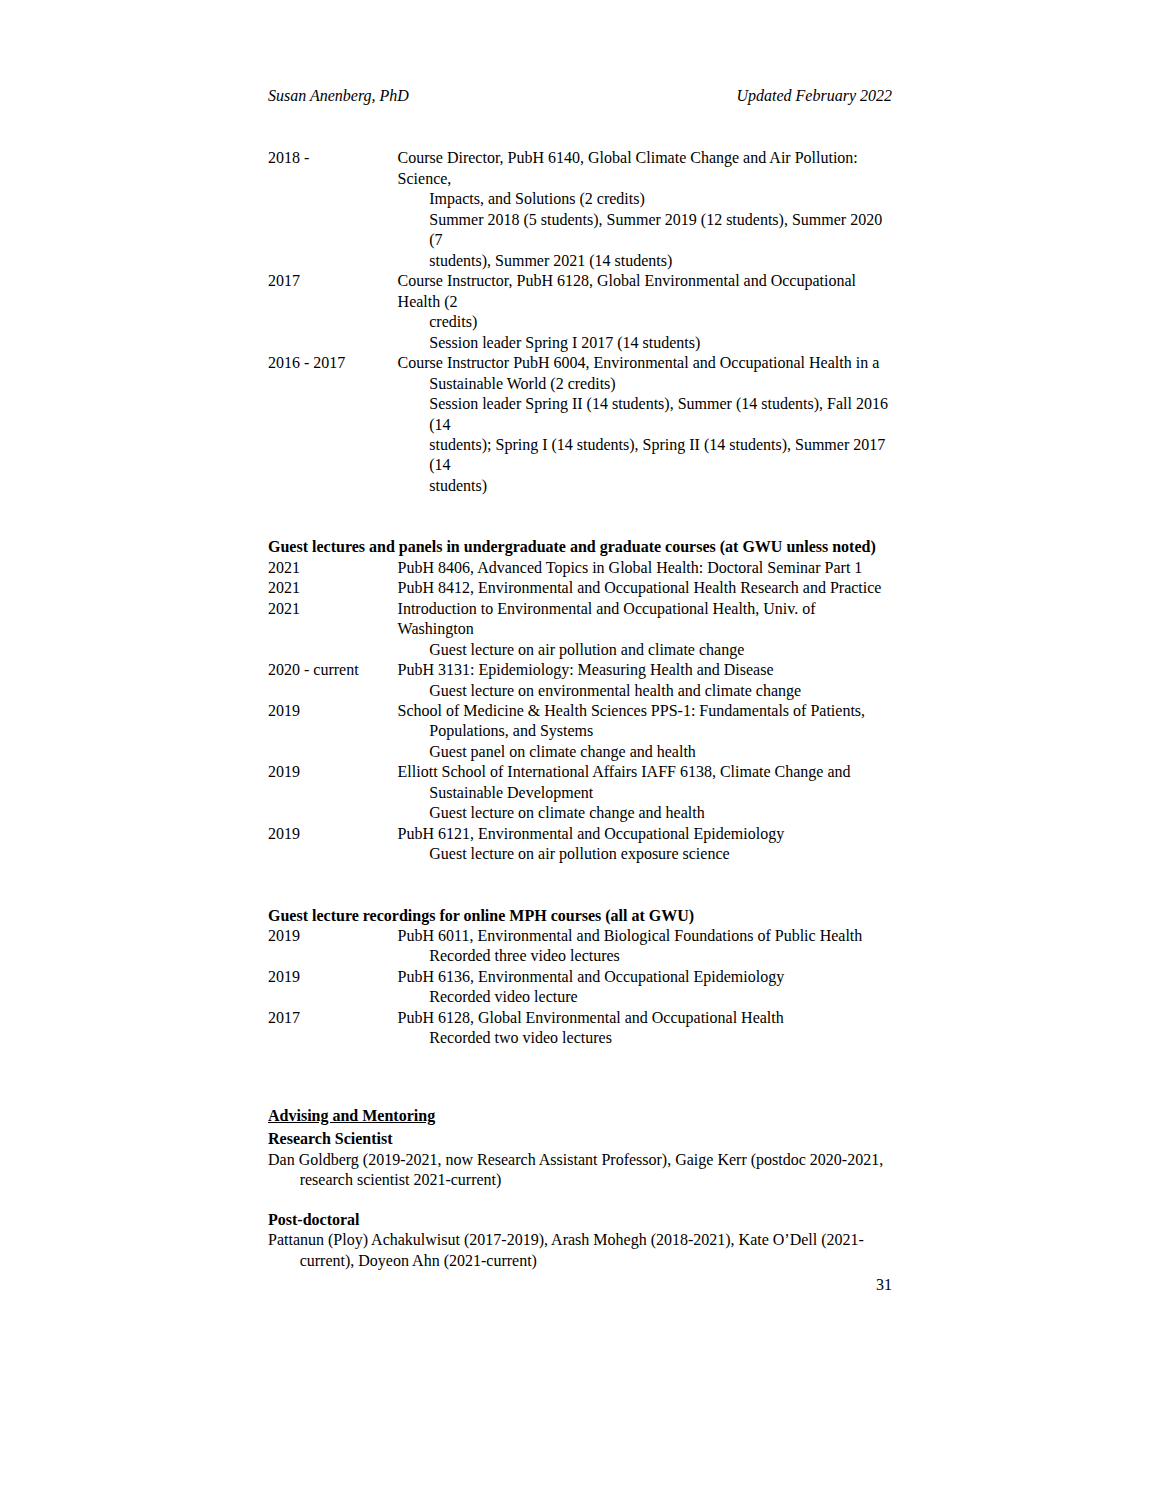Susan Anenberg, PhD Updated February 2022
2018 -
Course Director, PubH 6140, Global Climate Change and Air Pollution: Science, Impacts, and Solutions (2 credits) Summer 2018 (5 students), Summer 2019 (12 students), Summer 2020 (7 students), Summer 2021 (14 students)
2017
Course Instructor, PubH 6128, Global Environmental and Occupational Health (2 credits) Session leader Spring I 2017 (14 students)
2016 - 2017
Course Instructor PubH 6004, Environmental and Occupational Health in a Sustainable World (2 credits) Session leader Spring II (14 students), Summer (14 students), Fall 2016 (14 students); Spring I (14 students), Spring II (14 students), Summer 2017 (14 students)
Guest lectures and panels in undergraduate and graduate courses (at GWU unless noted)
2021
PubH 8406, Advanced Topics in Global Health: Doctoral Seminar Part 1
2021
PubH 8412, Environmental and Occupational Health Research and Practice
2021
Introduction to Environmental and Occupational Health, Univ. of Washington Guest lecture on air pollution and climate change
2020 - current
PubH 3131: Epidemiology: Measuring Health and Disease Guest lecture on environmental health and climate change
2019
School of Medicine & Health Sciences PPS-1: Fundamentals of Patients, Populations, and Systems Guest panel on climate change and health
2019
Elliott School of International Affairs IAFF 6138, Climate Change and Sustainable Development Guest lecture on climate change and health
2019
PubH 6121, Environmental and Occupational Epidemiology Guest lecture on air pollution exposure science
Guest lecture recordings for online MPH courses (all at GWU)
2019
PubH 6011, Environmental and Biological Foundations of Public Health Recorded three video lectures
2019
PubH 6136, Environmental and Occupational Epidemiology Recorded video lecture
2017
PubH 6128, Global Environmental and Occupational Health Recorded two video lectures
Advising and Mentoring
Research Scientist
Dan Goldberg (2019-2021, now Research Assistant Professor), Gaige Kerr (postdoc 2020-2021, research scientist 2021-current)
Post-doctoral
Pattanun (Ploy) Achakulwisut (2017-2019), Arash Mohegh (2018-2021), Kate O’Dell (2021-current), Doyeon Ahn (2021-current)
31